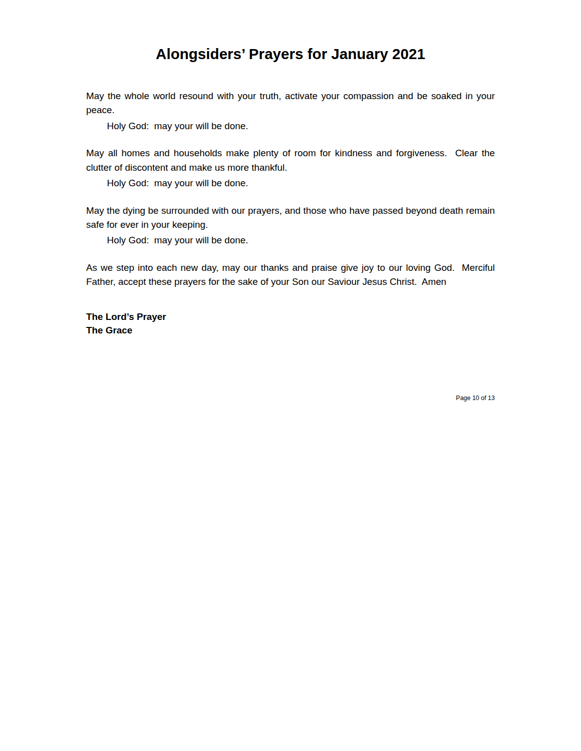Alongsiders’ Prayers for January 2021
May the whole world resound with your truth, activate your compassion and be soaked in your peace. Holy God: may your will be done.
May all homes and households make plenty of room for kindness and forgiveness. Clear the clutter of discontent and make us more thankful. Holy God: may your will be done.
May the dying be surrounded with our prayers, and those who have passed beyond death remain safe for ever in your keeping. Holy God: may your will be done.
As we step into each new day, may our thanks and praise give joy to our loving God. Merciful Father, accept these prayers for the sake of your Son our Saviour Jesus Christ. Amen
The Lord’s Prayer
The Grace
Page 10 of 13